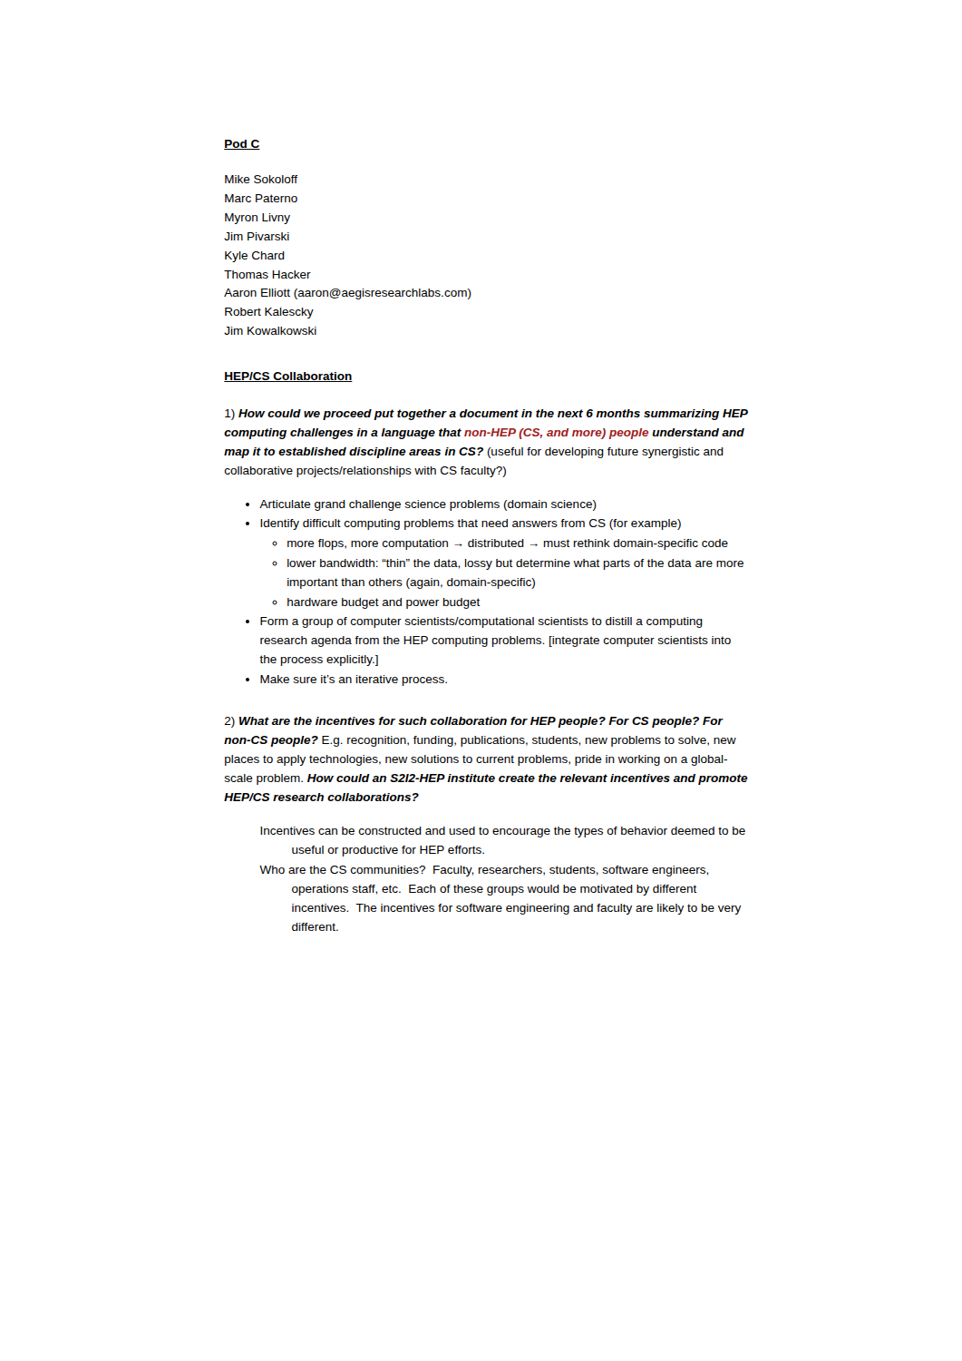Pod C
Mike Sokoloff
Marc Paterno
Myron Livny
Jim Pivarski
Kyle Chard
Thomas Hacker
Aaron Elliott (aaron@aegisresearchlabs.com)
Robert Kalescky
Jim Kowalkowski
HEP/CS Collaboration
1) How could we proceed put together a document in the next 6 months summarizing HEP computing challenges in a language that non-HEP (CS, and more) people understand and map it to established discipline areas in CS? (useful for developing future synergistic and collaborative projects/relationships with CS faculty?)
Articulate grand challenge science problems (domain science)
Identify difficult computing problems that need answers from CS (for example)
more flops, more computation → distributed → must rethink domain-specific code
lower bandwidth: “thin” the data, lossy but determine what parts of the data are more important than others (again, domain-specific)
hardware budget and power budget
Form a group of computer scientists/computational scientists to distill a computing research agenda from the HEP computing problems. [integrate computer scientists into the process explicitly.]
Make sure it’s an iterative process.
2) What are the incentives for such collaboration for HEP people? For CS people? For non-CS people? E.g. recognition, funding, publications, students, new problems to solve, new places to apply technologies, new solutions to current problems, pride in working on a global-scale problem. How could an S2I2-HEP institute create the relevant incentives and promote HEP/CS research collaborations?
Incentives can be constructed and used to encourage the types of behavior deemed to be useful or productive for HEP efforts.
Who are the CS communities? Faculty, researchers, students, software engineers, operations staff, etc. Each of these groups would be motivated by different incentives. The incentives for software engineering and faculty are likely to be very different.